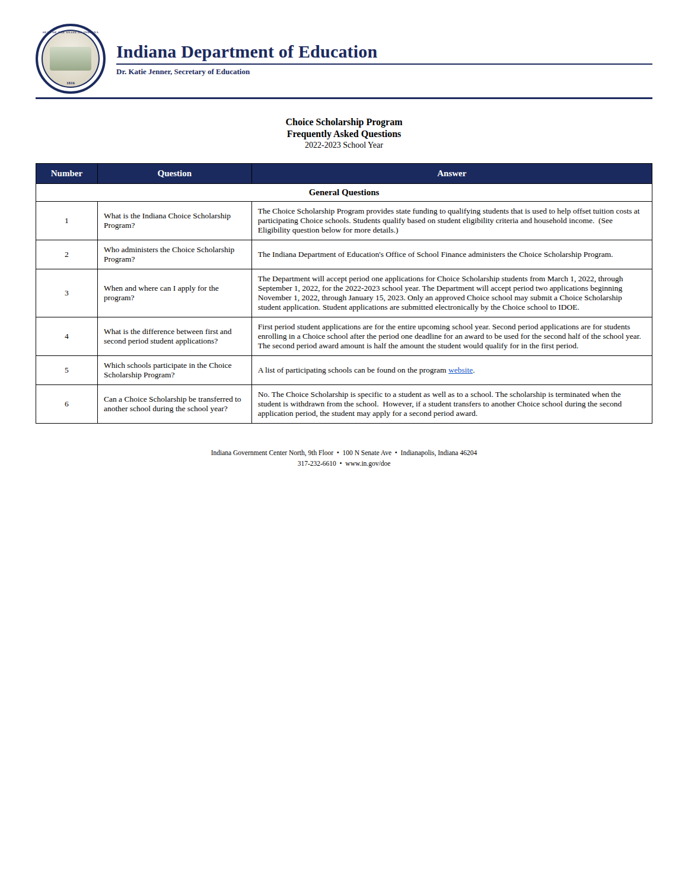Indiana Department of Education
Dr. Katie Jenner, Secretary of Education
Choice Scholarship Program
Frequently Asked Questions
2022-2023 School Year
| Number | Question | Answer |
| --- | --- | --- |
| General Questions |
| 1 | What is the Indiana Choice Scholarship Program? | The Choice Scholarship Program provides state funding to qualifying students that is used to help offset tuition costs at participating Choice schools. Students qualify based on student eligibility criteria and household income. (See Eligibility question below for more details.) |
| 2 | Who administers the Choice Scholarship Program? | The Indiana Department of Education's Office of School Finance administers the Choice Scholarship Program. |
| 3 | When and where can I apply for the program? | The Department will accept period one applications for Choice Scholarship students from March 1, 2022, through September 1, 2022, for the 2022-2023 school year. The Department will accept period two applications beginning November 1, 2022, through January 15, 2023. Only an approved Choice school may submit a Choice Scholarship student application. Student applications are submitted electronically by the Choice school to IDOE. |
| 4 | What is the difference between first and second period student applications? | First period student applications are for the entire upcoming school year. Second period applications are for students enrolling in a Choice school after the period one deadline for an award to be used for the second half of the school year. The second period award amount is half the amount the student would qualify for in the first period. |
| 5 | Which schools participate in the Choice Scholarship Program? | A list of participating schools can be found on the program website . |
| 6 | Can a Choice Scholarship be transferred to another school during the school year? | No. The Choice Scholarship is specific to a student as well as to a school. The scholarship is terminated when the student is withdrawn from the school. However, if a student transfers to another Choice school during the second application period, the student may apply for a second period award. |
Indiana Government Center North, 9th Floor • 100 N Senate Ave • Indianapolis, Indiana 46204
317-232-6610 • www.in.gov/doe